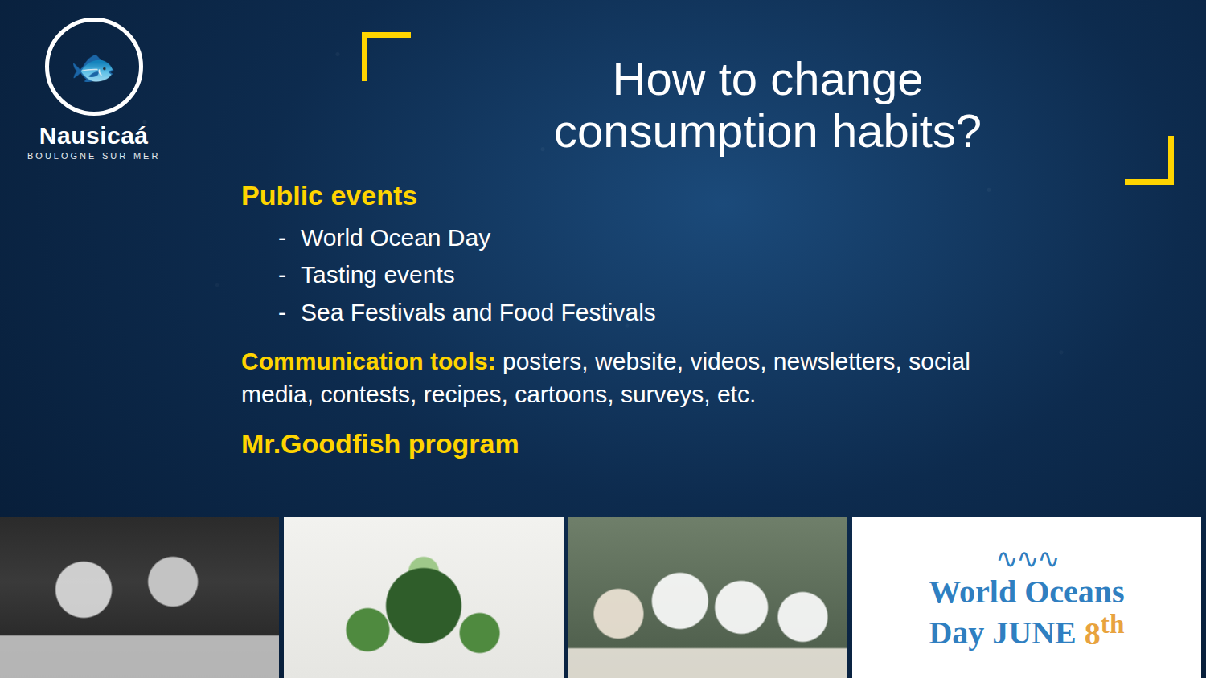🐟
Nausicaá
BOULOGNE-SUR-MER
How to change
consumption habits?
Public events
World Ocean Day
Tasting events
Sea Festivals and Food Festivals
Communication tools: posters, website, videos, newsletters, social media, contests, recipes, cartoons, surveys, etc.
Mr.Goodfish program
∿∿∿
World Oceans
Day JUNE 8th